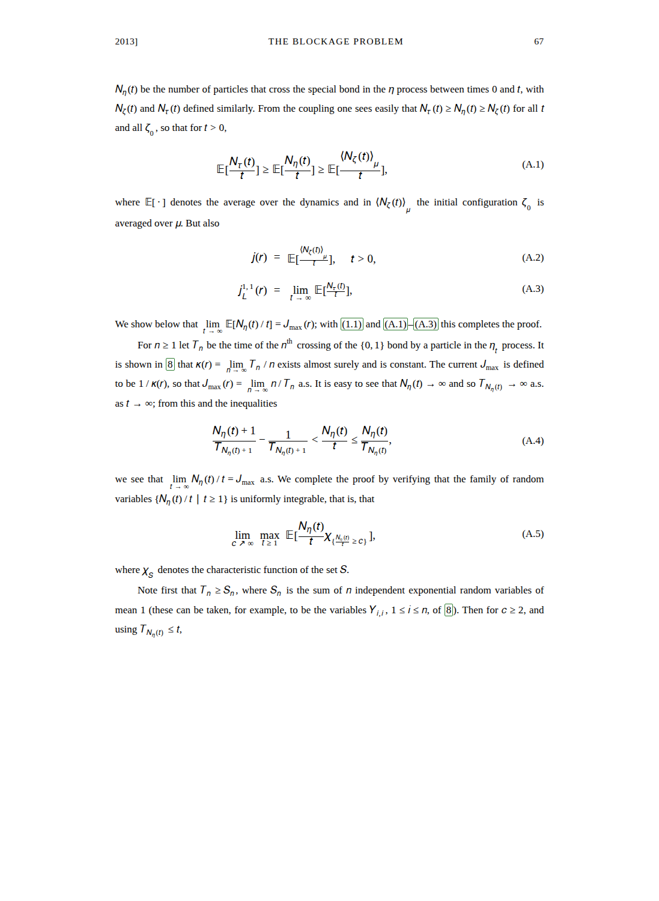2013] The Blockage Problem 67
Nη(t) be the number of particles that cross the special bond in the η process between times 0 and t, with Nζ(t) and Nτ(t) defined similarly. From the coupling one sees easily that Nτ(t)≥Nη(t)≥Nζ(t) for all t and all ζ0, so that for t>0,
𝔼 [ Nτ(t)t ] ≥ 𝔼 [ Nη(t)t ] ≥ 𝔼 [ ⟨Nζ(t)⟩μt ] ,
(A.1)
where 𝔼[·] denotes the average over the dynamics and in ⟨Nζ(t)⟩μ the initial configuration ζ0 is averaged over μ. But also
j(r)
=
𝔼 [ ⟨Nζ(t)⟩μt ] , t>0,
jL1,1(r)
=
limt→∞ 𝔼 [ Nτ(t)t ] ,
(A.2)
(A.3)
We show below that limt→∞𝔼[Nη(t)/t]=Jmax(r); with (1.1) and (A.1)–(A.3) this completes the proof.
For n≥1 let Tn be the time of the nth crossing of the {0,1} bond by a particle in the ηt process. It is shown in 8 that κ(r)=limn→∞Tn/n exists almost surely and is constant. The current Jmax is defined to be 1/κ(r), so that Jmax(r)=limn→∞n/Tn a.s. It is easy to see that Nη(t)→∞ and so TNη(t)→∞ a.s. as t→∞; from this and the inequalities
Nη(t)+1 TNη(t)+1 − 1 TNη(t)+1 < Nη(t) t ≤ Nη(t) TNη(t) ,
(A.4)
we see that limt→∞Nη(t)/t=Jmax a.s. We complete the proof by verifying that the family of random variables {Nη(t)/t∣t≥1} is uniformly integrable, that is, that
limc↗∞ maxt≥1 𝔼 [ Nη(t)t χ{Nη(t)t≥c} ] ,
(A.5)
where χS denotes the characteristic function of the set S.
Note first that Tn≥Sn, where Sn is the sum of n independent exponential random variables of mean 1 (these can be taken, for example, to be the variables Yi,i, 1≤i≤n, of 8). Then for c≥2, and using TNη(t)≤t,